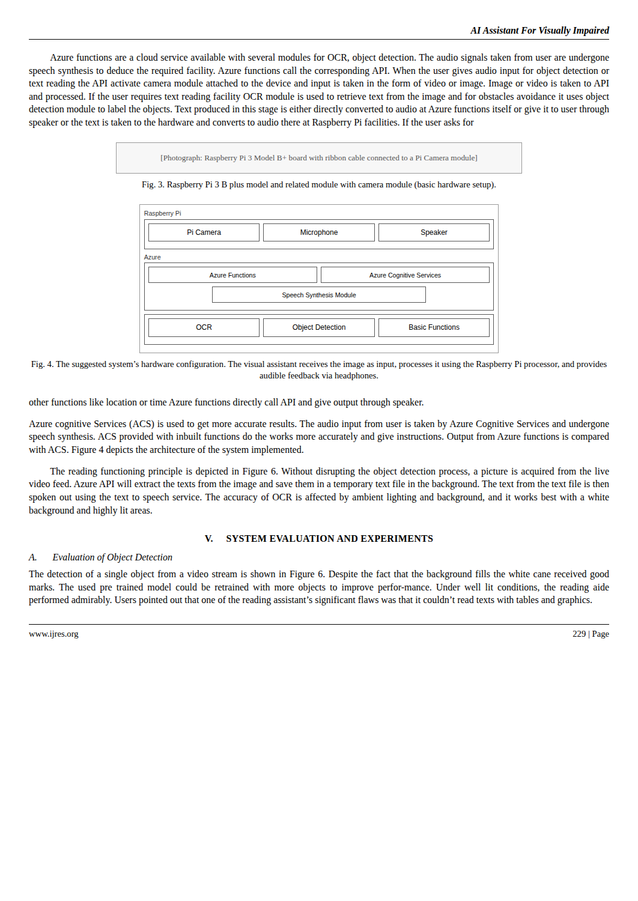AI Assistant For Visually Impaired
Azure functions are a cloud service available with several modules for OCR, object detection. The audio signals taken from user are undergone speech synthesis to deduce the required facility. Azure functions call the corresponding API. When the user gives audio input for object detection or text reading the API activate camera module attached to the device and input is taken in the form of video or image. Image or video is taken to API and processed. If the user requires text reading facility OCR module is used to retrieve text from the image and for obstacles avoidance it uses object detection module to label the objects. Text produced in this stage is either directly converted to audio at Azure functions itself or give it to user through speaker or the text is taken to the hardware and converts to audio there at Raspberry Pi facilities. If the user asks for
[Photograph: Raspberry Pi 3 Model B+ board with ribbon cable connected to a Pi Camera module]
Fig. 3. Raspberry Pi 3 B plus model and related module with camera module (basic hardware setup).
Raspberry Pi
Pi Camera
Microphone
Speaker
Azure
Azure Functions
Azure Cognitive Services
Speech Synthesis Module
OCR
Object Detection
Basic Functions
Fig. 4. The suggested system’s hardware configuration. The visual assistant receives the image as input, processes it using the Raspberry Pi processor, and provides audible feedback via headphones.
other functions like location or time Azure functions directly call API and give output through speaker.
Azure cognitive Services (ACS) is used to get more accurate results. The audio input from user is taken by Azure Cognitive Services and undergone speech synthesis. ACS provided with inbuilt functions do the works more accurately and give instructions. Output from Azure functions is compared with ACS. Figure 4 depicts the architecture of the system implemented.
The reading functioning principle is depicted in Figure 6. Without disrupting the object detection process, a picture is acquired from the live video feed. Azure API will extract the texts from the image and save them in a temporary text file in the background. The text from the text file is then spoken out using the text to speech service. The accuracy of OCR is affected by ambient lighting and background, and it works best with a white background and highly lit areas.
V. SYSTEM EVALUATION AND EXPERIMENTS
A. Evaluation of Object Detection
The detection of a single object from a video stream is shown in Figure 6. Despite the fact that the background fills the white cane received good marks. The used pre trained model could be retrained with more objects to improve perfor-mance. Under well lit conditions, the reading aide performed admirably. Users pointed out that one of the reading assistant’s significant flaws was that it couldn’t read texts with tables and graphics.
www.ijres.org 229 | Page